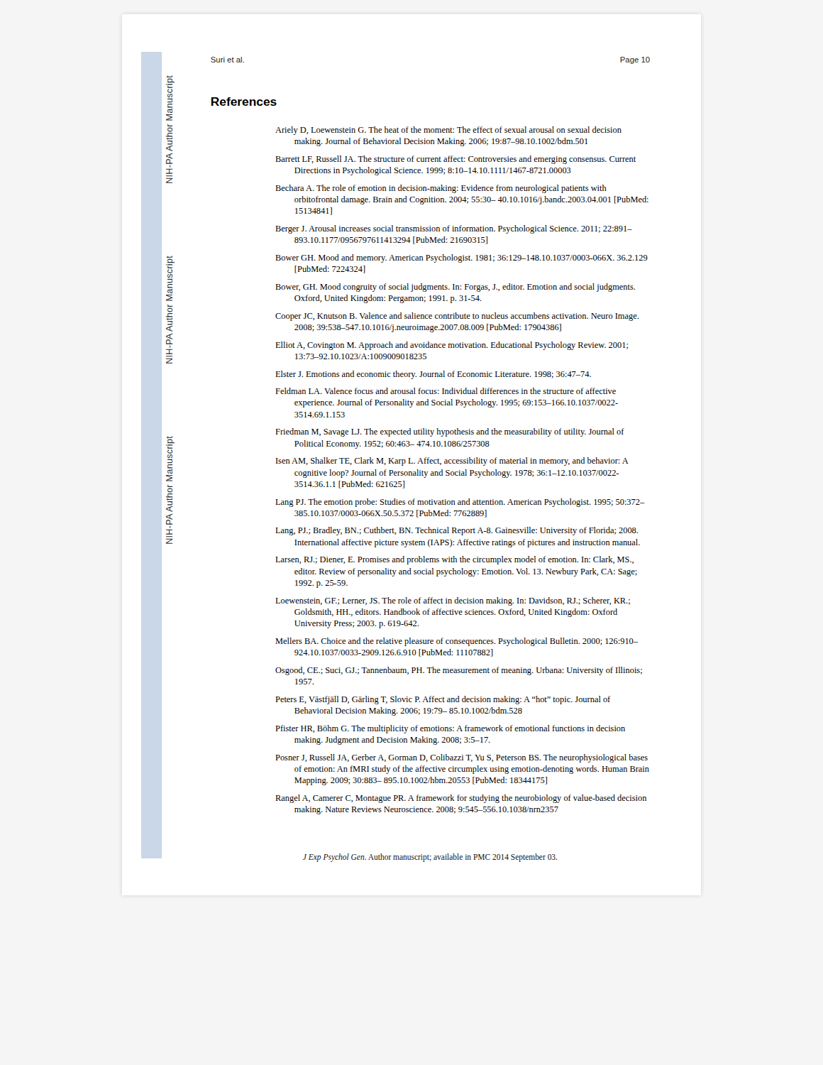NIH-PA Author Manuscript
NIH-PA Author Manuscript
NIH-PA Author Manuscript
Suri et al. Page 10
References
Ariely D, Loewenstein G. The heat of the moment: The effect of sexual arousal on sexual decision making. Journal of Behavioral Decision Making. 2006; 19:87–98.10.1002/bdm.501
Barrett LF, Russell JA. The structure of current affect: Controversies and emerging consensus. Current Directions in Psychological Science. 1999; 8:10–14.10.1111/1467-8721.00003
Bechara A. The role of emotion in decision-making: Evidence from neurological patients with orbitofrontal damage. Brain and Cognition. 2004; 55:30– 40.10.1016/j.bandc.2003.04.001 [PubMed: 15134841]
Berger J. Arousal increases social transmission of information. Psychological Science. 2011; 22:891–893.10.1177/0956797611413294 [PubMed: 21690315]
Bower GH. Mood and memory. American Psychologist. 1981; 36:129–148.10.1037/0003-066X. 36.2.129 [PubMed: 7224324]
Bower, GH. Mood congruity of social judgments. In: Forgas, J., editor. Emotion and social judgments. Oxford, United Kingdom: Pergamon; 1991. p. 31-54.
Cooper JC, Knutson B. Valence and salience contribute to nucleus accumbens activation. Neuro Image. 2008; 39:538–547.10.1016/j.neuroimage.2007.08.009 [PubMed: 17904386]
Elliot A, Covington M. Approach and avoidance motivation. Educational Psychology Review. 2001; 13:73–92.10.1023/A:1009009018235
Elster J. Emotions and economic theory. Journal of Economic Literature. 1998; 36:47–74.
Feldman LA. Valence focus and arousal focus: Individual differences in the structure of affective experience. Journal of Personality and Social Psychology. 1995; 69:153–166.10.1037/0022-3514.69.1.153
Friedman M, Savage LJ. The expected utility hypothesis and the measurability of utility. Journal of Political Economy. 1952; 60:463– 474.10.1086/257308
Isen AM, Shalker TE, Clark M, Karp L. Affect, accessibility of material in memory, and behavior: A cognitive loop? Journal of Personality and Social Psychology. 1978; 36:1–12.10.1037/0022-3514.36.1.1 [PubMed: 621625]
Lang PJ. The emotion probe: Studies of motivation and attention. American Psychologist. 1995; 50:372–385.10.1037/0003-066X.50.5.372 [PubMed: 7762889]
Lang, PJ.; Bradley, BN.; Cuthbert, BN. Technical Report A-8. Gainesville: University of Florida; 2008. International affective picture system (IAPS): Affective ratings of pictures and instruction manual.
Larsen, RJ.; Diener, E. Promises and problems with the circumplex model of emotion. In: Clark, MS., editor. Review of personality and social psychology: Emotion. Vol. 13. Newbury Park, CA: Sage; 1992. p. 25-59.
Loewenstein, GF.; Lerner, JS. The role of affect in decision making. In: Davidson, RJ.; Scherer, KR.; Goldsmith, HH., editors. Handbook of affective sciences. Oxford, United Kingdom: Oxford University Press; 2003. p. 619-642.
Mellers BA. Choice and the relative pleasure of consequences. Psychological Bulletin. 2000; 126:910–924.10.1037/0033-2909.126.6.910 [PubMed: 11107882]
Osgood, CE.; Suci, GJ.; Tannenbaum, PH. The measurement of meaning. Urbana: University of Illinois; 1957.
Peters E, Västfjäll D, Gärling T, Slovic P. Affect and decision making: A “hot” topic. Journal of Behavioral Decision Making. 2006; 19:79– 85.10.1002/bdm.528
Pfister HR, Böhm G. The multiplicity of emotions: A framework of emotional functions in decision making. Judgment and Decision Making. 2008; 3:5–17.
Posner J, Russell JA, Gerber A, Gorman D, Colibazzi T, Yu S, Peterson BS. The neurophysiological bases of emotion: An fMRI study of the affective circumplex using emotion-denoting words. Human Brain Mapping. 2009; 30:883– 895.10.1002/hbm.20553 [PubMed: 18344175]
Rangel A, Camerer C, Montague PR. A framework for studying the neurobiology of value-based decision making. Nature Reviews Neuroscience. 2008; 9:545–556.10.1038/nrn2357
J Exp Psychol Gen. Author manuscript; available in PMC 2014 September 03.